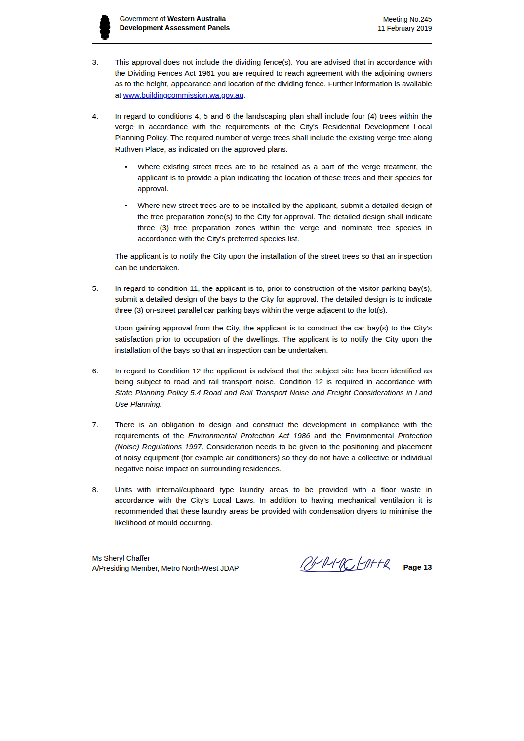Government of Western Australia
Development Assessment Panels
Meeting No.245
11 February 2019
3.
This approval does not include the dividing fence(s). You are advised that in accordance with the Dividing Fences Act 1961 you are required to reach agreement with the adjoining owners as to the height, appearance and location of the dividing fence. Further information is available at www.buildingcommission.wa.gov.au.
4.
In regard to conditions 4, 5 and 6 the landscaping plan shall include four (4) trees within the verge in accordance with the requirements of the City's Residential Development Local Planning Policy. The required number of verge trees shall include the existing verge tree along Ruthven Place, as indicated on the approved plans.
•
Where existing street trees are to be retained as a part of the verge treatment, the applicant is to provide a plan indicating the location of these trees and their species for approval.
•
Where new street trees are to be installed by the applicant, submit a detailed design of the tree preparation zone(s) to the City for approval. The detailed design shall indicate three (3) tree preparation zones within the verge and nominate tree species in accordance with the City's preferred species list.
The applicant is to notify the City upon the installation of the street trees so that an inspection can be undertaken.
5.
In regard to condition 11, the applicant is to, prior to construction of the visitor parking bay(s), submit a detailed design of the bays to the City for approval. The detailed design is to indicate three (3) on-street parallel car parking bays within the verge adjacent to the lot(s).
Upon gaining approval from the City, the applicant is to construct the car bay(s) to the City's satisfaction prior to occupation of the dwellings. The applicant is to notify the City upon the installation of the bays so that an inspection can be undertaken.
6.
In regard to Condition 12 the applicant is advised that the subject site has been identified as being subject to road and rail transport noise. Condition 12 is required in accordance with State Planning Policy 5.4 Road and Rail Transport Noise and Freight Considerations in Land Use Planning.
7.
There is an obligation to design and construct the development in compliance with the requirements of the Environmental Protection Act 1986 and the Environmental Protection (Noise) Regulations 1997. Consideration needs to be given to the positioning and placement of noisy equipment (for example air conditioners) so they do not have a collective or individual negative noise impact on surrounding residences.
8.
Units with internal/cupboard type laundry areas to be provided with a floor waste in accordance with the City's Local Laws. In addition to having mechanical ventilation it is recommended that these laundry areas be provided with condensation dryers to minimise the likelihood of mould occurring.
Ms Sheryl Chaffer
A/Presiding Member, Metro North-West JDAP
Page 13